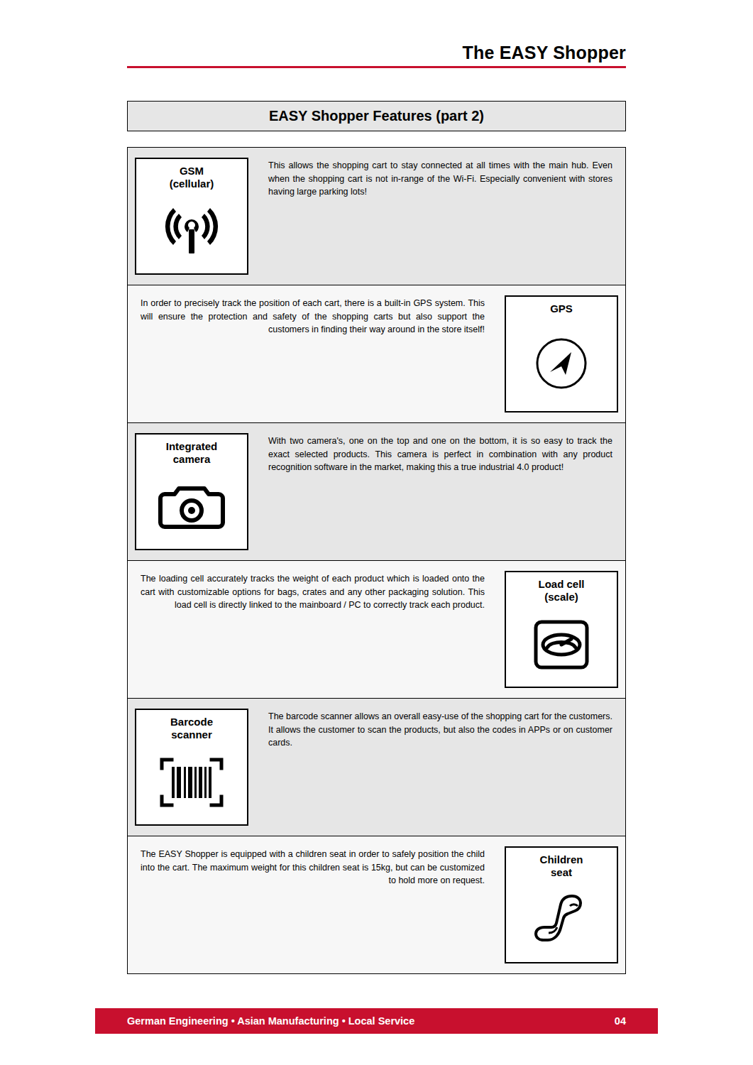The EASY Shopper
EASY Shopper Features (part 2)
GSM
(cellular)
This allows the shopping cart to stay connected at all times with the main hub. Even when the shopping cart is not in-range of the Wi-Fi. Especially convenient with stores having large parking lots!
In order to precisely track the position of each cart, there is a built-in GPS system. This will ensure the protection and safety of the shopping carts but also support the customers in finding their way around in the store itself!
GPS
Integrated
camera
With two camera's, one on the top and one on the bottom, it is so easy to track the exact selected products. This camera is perfect in combination with any product recognition software in the market, making this a true industrial 4.0 product!
The loading cell accurately tracks the weight of each product which is loaded onto the cart with customizable options for bags, crates and any other packaging solution. This load cell is directly linked to the mainboard / PC to correctly track each product.
Load cell
(scale)
Barcode
scanner
The barcode scanner allows an overall easy-use of the shopping cart for the customers. It allows the customer to scan the products, but also the codes in APPs or on customer cards.
The EASY Shopper is equipped with a children seat in order to safely position the child into the cart. The maximum weight for this children seat is 15kg, but can be customized to hold more on request.
Children
seat
German Engineering • Asian Manufacturing • Local Service 04